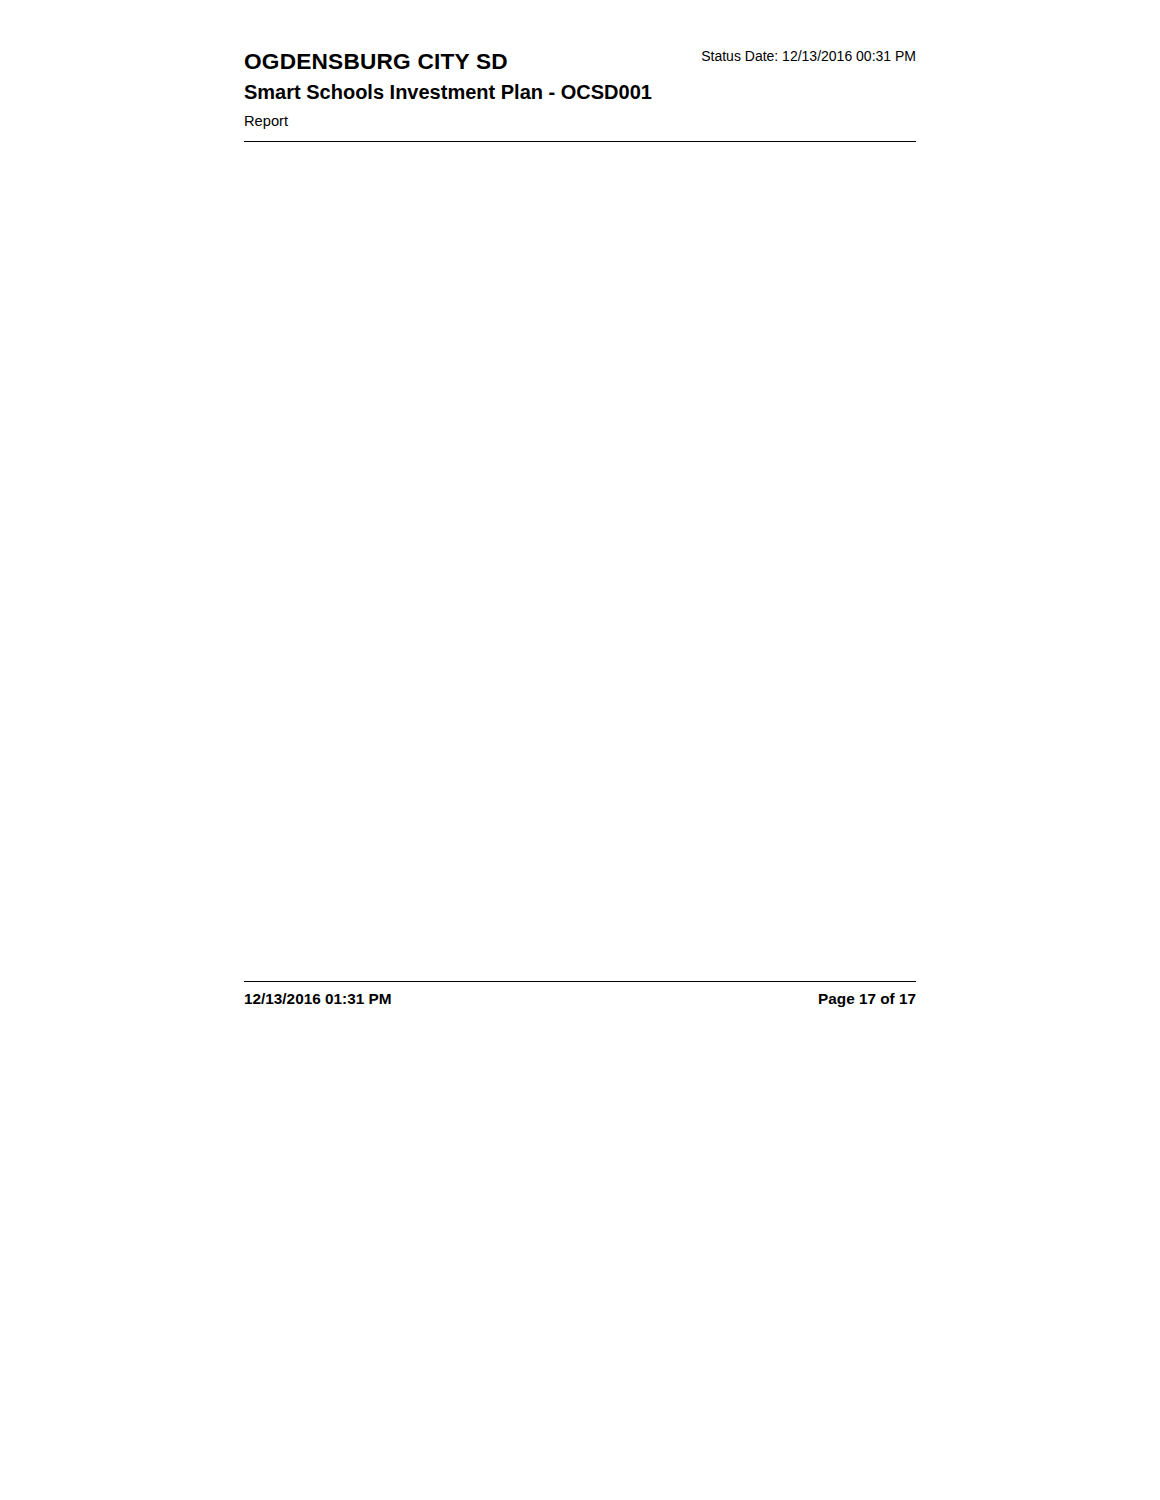Status Date: 12/13/2016 00:31 PM
OGDENSBURG CITY SD
Smart Schools Investment Plan - OCSD001
Report
12/13/2016 01:31 PM Page 17 of 17